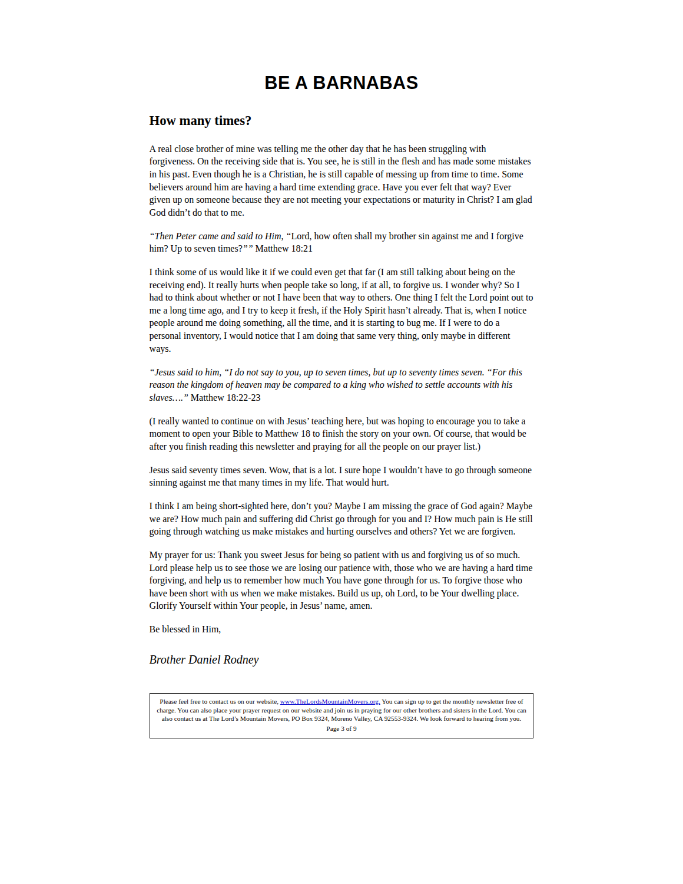BE A BARNABAS
How many times?
A real close brother of mine was telling me the other day that he has been struggling with forgiveness. On the receiving side that is. You see, he is still in the flesh and has made some mistakes in his past. Even though he is a Christian, he is still capable of messing up from time to time. Some believers around him are having a hard time extending grace. Have you ever felt that way? Ever given up on someone because they are not meeting your expectations or maturity in Christ? I am glad God didn’t do that to me.
“Then Peter came and said to Him, “Lord, how often shall my brother sin against me and I forgive him? Up to seven times?”” Matthew 18:21
I think some of us would like it if we could even get that far (I am still talking about being on the receiving end). It really hurts when people take so long, if at all, to forgive us. I wonder why? So I had to think about whether or not I have been that way to others. One thing I felt the Lord point out to me a long time ago, and I try to keep it fresh, if the Holy Spirit hasn’t already. That is, when I notice people around me doing something, all the time, and it is starting to bug me. If I were to do a personal inventory, I would notice that I am doing that same very thing, only maybe in different ways.
“Jesus said to him, “I do not say to you, up to seven times, but up to seventy times seven. “For this reason the kingdom of heaven may be compared to a king who wished to settle accounts with his slaves….” Matthew 18:22-23
(I really wanted to continue on with Jesus’ teaching here, but was hoping to encourage you to take a moment to open your Bible to Matthew 18 to finish the story on your own. Of course, that would be after you finish reading this newsletter and praying for all the people on our prayer list.)
Jesus said seventy times seven. Wow, that is a lot. I sure hope I wouldn’t have to go through someone sinning against me that many times in my life. That would hurt.
I think I am being short-sighted here, don’t you? Maybe I am missing the grace of God again? Maybe we are? How much pain and suffering did Christ go through for you and I? How much pain is He still going through watching us make mistakes and hurting ourselves and others? Yet we are forgiven.
My prayer for us: Thank you sweet Jesus for being so patient with us and forgiving us of so much. Lord please help us to see those we are losing our patience with, those who we are having a hard time forgiving, and help us to remember how much You have gone through for us. To forgive those who have been short with us when we make mistakes. Build us up, oh Lord, to be Your dwelling place. Glorify Yourself within Your people, in Jesus’ name, amen.
Be blessed in Him,
Brother Daniel Rodney
Please feel free to contact us on our website, www.TheLordsMountainMovers.org. You can sign up to get the monthly newsletter free of charge. You can also place your prayer request on our website and join us in praying for our other brothers and sisters in the Lord. You can also contact us at The Lord’s Mountain Movers, PO Box 9324, Moreno Valley, CA 92553-9324. We look forward to hearing from you.
Page 3 of 9